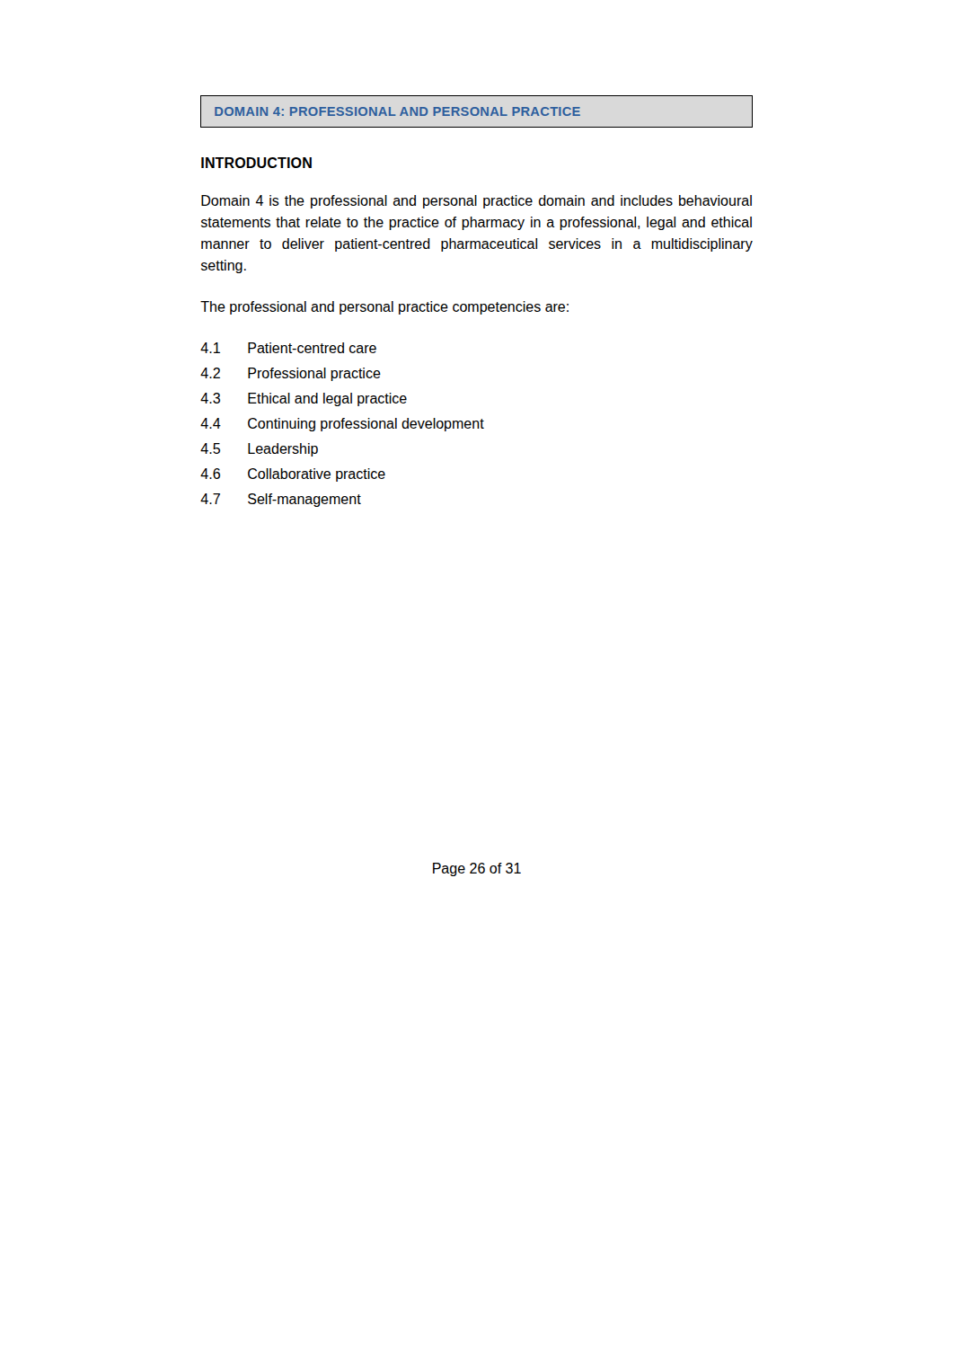DOMAIN 4: PROFESSIONAL AND PERSONAL PRACTICE
INTRODUCTION
Domain 4 is the professional and personal practice domain and includes behavioural statements that relate to the practice of pharmacy in a professional, legal and ethical manner to deliver patient-centred pharmaceutical services in a multidisciplinary setting.
The professional and personal practice competencies are:
| 4.1 | Patient-centred care |
| 4.2 | Professional practice |
| 4.3 | Ethical and legal practice |
| 4.4 | Continuing professional development |
| 4.5 | Leadership |
| 4.6 | Collaborative practice |
| 4.7 | Self-management |
Page 26 of 31